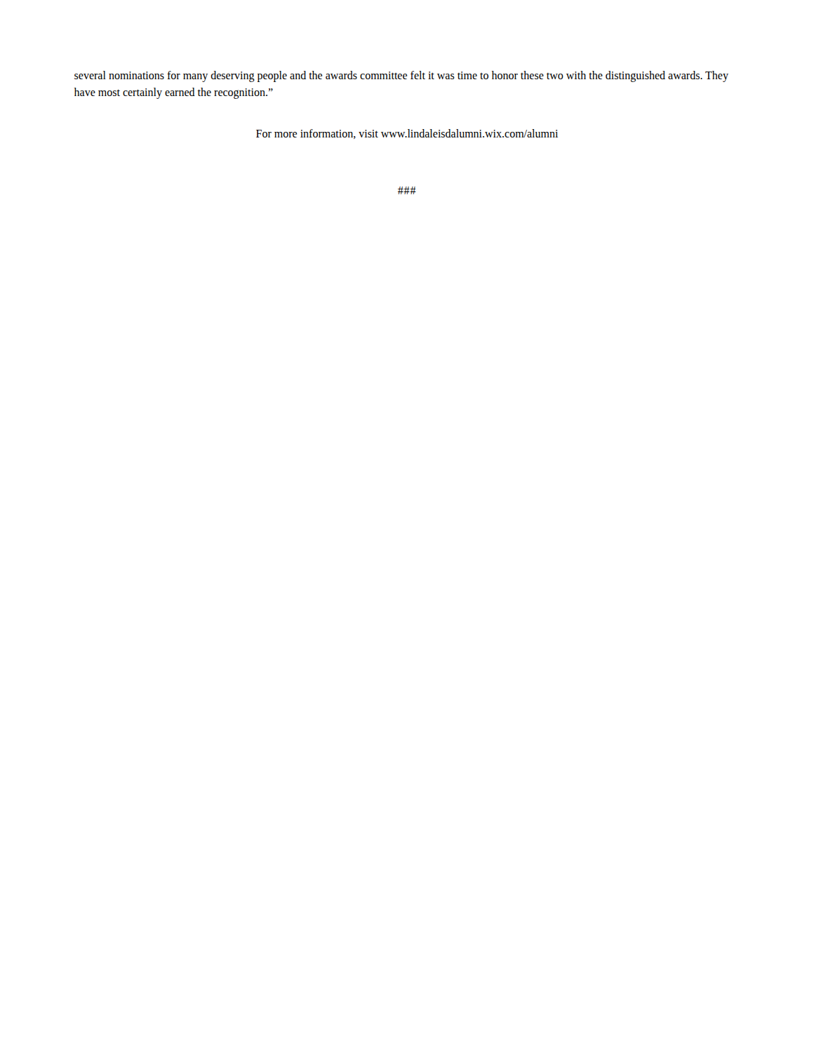several nominations for many deserving people and the awards committee felt it was time to honor these two with the distinguished awards. They have most certainly earned the recognition.”
For more information, visit www.lindaleisdalumni.wix.com/alumni
###